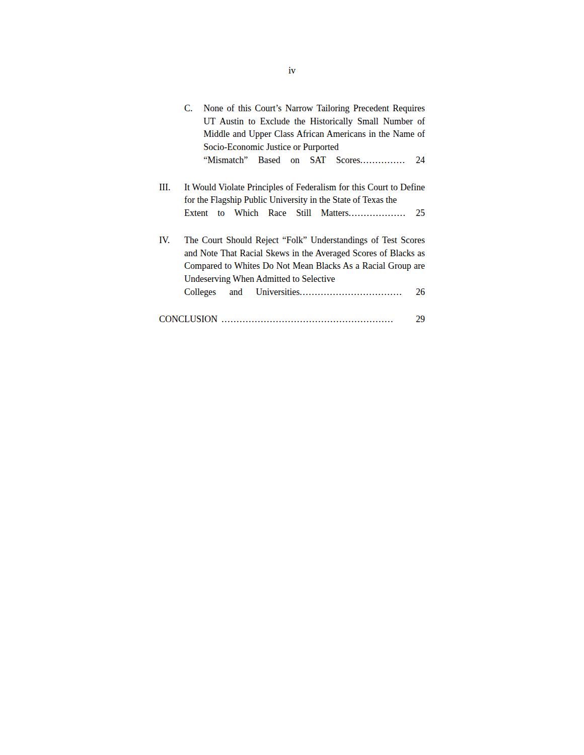iv
C.
None of this Court’s Narrow Tailoring Precedent Requires UT Austin to Exclude the Historically Small Number of Middle and Upper Class African Americans in the Name of Socio-Economic Justice or Purported “Mismatch” Based on SAT Scores............... 24
III.
It Would Violate Principles of Federalism for this Court to Define for the Flagship Public University in the State of Texas the Extent to Which Race Still Matters................... 25
IV.
The Court Should Reject “Folk” Understandings of Test Scores and Note That Racial Skews in the Averaged Scores of Blacks as Compared to Whites Do Not Mean Blacks As a Racial Group are Undeserving When Admitted to Selective Colleges and Universities.................................. 26
CONCLUSION
.........................................................
29